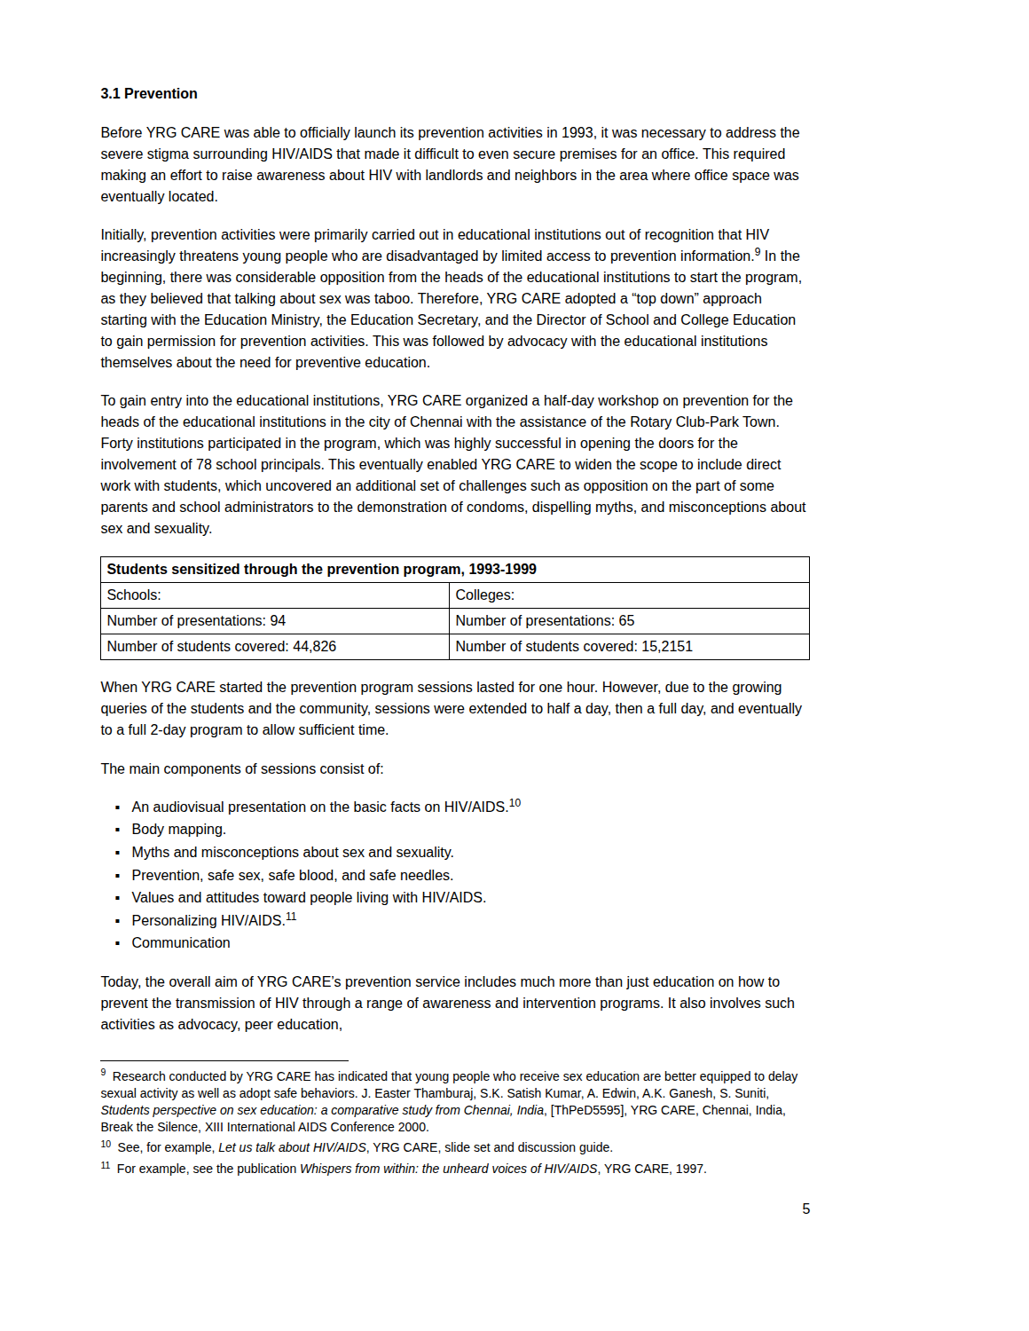3.1 Prevention
Before YRG CARE was able to officially launch its prevention activities in 1993, it was necessary to address the severe stigma surrounding HIV/AIDS that made it difficult to even secure premises for an office. This required making an effort to raise awareness about HIV with landlords and neighbors in the area where office space was eventually located.
Initially, prevention activities were primarily carried out in educational institutions out of recognition that HIV increasingly threatens young people who are disadvantaged by limited access to prevention information.9 In the beginning, there was considerable opposition from the heads of the educational institutions to start the program, as they believed that talking about sex was taboo. Therefore, YRG CARE adopted a “top down” approach starting with the Education Ministry, the Education Secretary, and the Director of School and College Education to gain permission for prevention activities. This was followed by advocacy with the educational institutions themselves about the need for preventive education.
To gain entry into the educational institutions, YRG CARE organized a half-day workshop on prevention for the heads of the educational institutions in the city of Chennai with the assistance of the Rotary Club-Park Town. Forty institutions participated in the program, which was highly successful in opening the doors for the involvement of 78 school principals. This eventually enabled YRG CARE to widen the scope to include direct work with students, which uncovered an additional set of challenges such as opposition on the part of some parents and school administrators to the demonstration of condoms, dispelling myths, and misconceptions about sex and sexuality.
| Students sensitized through the prevention program, 1993-1999 |
| --- |
| Schools: | Colleges: |
| Number of presentations: 94 | Number of presentations: 65 |
| Number of students covered: 44,826 | Number of students covered: 15,2151 |
When YRG CARE started the prevention program sessions lasted for one hour. However, due to the growing queries of the students and the community, sessions were extended to half a day, then a full day, and eventually to a full 2-day program to allow sufficient time.
The main components of sessions consist of:
An audiovisual presentation on the basic facts on HIV/AIDS.10
Body mapping.
Myths and misconceptions about sex and sexuality.
Prevention, safe sex, safe blood, and safe needles.
Values and attitudes toward people living with HIV/AIDS.
Personalizing HIV/AIDS.11
Communication
Today, the overall aim of YRG CARE’s prevention service includes much more than just education on how to prevent the transmission of HIV through a range of awareness and intervention programs. It also involves such activities as advocacy, peer education,
9 Research conducted by YRG CARE has indicated that young people who receive sex education are better equipped to delay sexual activity as well as adopt safe behaviors. J. Easter Thamburaj, S.K. Satish Kumar, A. Edwin, A.K. Ganesh, S. Suniti, Students perspective on sex education: a comparative study from Chennai, India, [ThPeD5595], YRG CARE, Chennai, India, Break the Silence, XIII International AIDS Conference 2000.
10 See, for example, Let us talk about HIV/AIDS, YRG CARE, slide set and discussion guide.
11 For example, see the publication Whispers from within: the unheard voices of HIV/AIDS, YRG CARE, 1997.
5